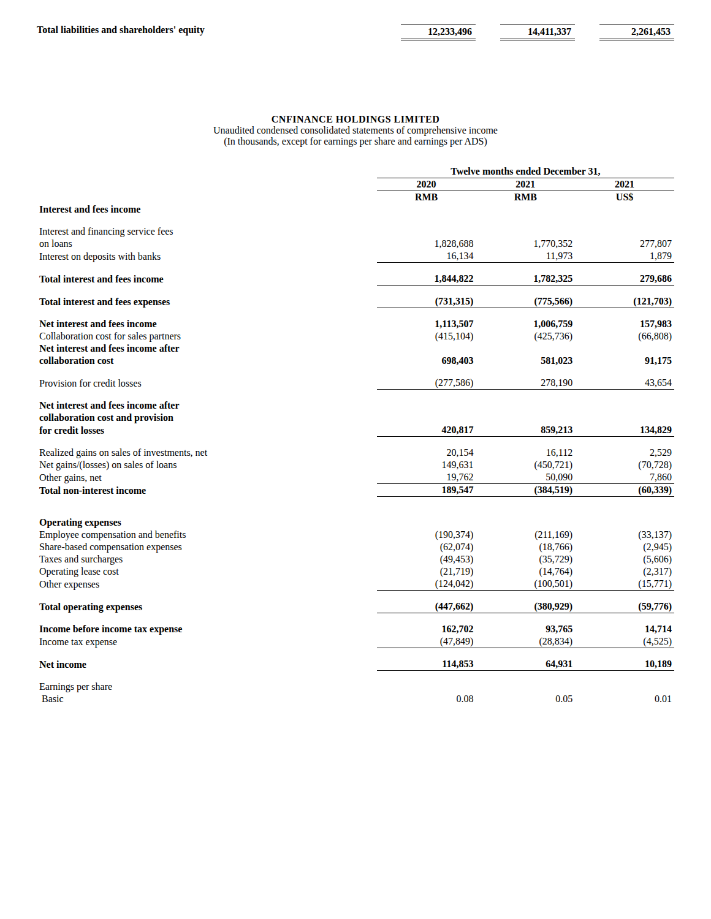Total liabilities and shareholders' equity
12,233,496 14,411,337 2,261,453
CNFINANCE HOLDINGS LIMITED
Unaudited condensed consolidated statements of comprehensive income
(In thousands, except for earnings per share and earnings per ADS)
| | | Twelve months ended December 31, |
| | | 2020 | 2021 | 2021 |
| | | RMB | RMB | US$ |
| Interest and fees income | | | | |
| Interest and financing service fees | | | | |
| on loans | | 1,828,688 | 1,770,352 | 277,807 |
| Interest on deposits with banks | | 16,134 | 11,973 | 1,879 |
| Total interest and fees income | | 1,844,822 | 1,782,325 | 279,686 |
| Total interest and fees expenses | | (731,315) | (775,566) | (121,703) |
| Net interest and fees income | | 1,113,507 | 1,006,759 | 157,983 |
| Collaboration cost for sales partners | | (415,104) | (425,736) | (66,808) |
| Net interest and fees income after | | | | |
| collaboration cost | | 698,403 | 581,023 | 91,175 |
| Provision for credit losses | | (277,586) | 278,190 | 43,654 |
| Net interest and fees income after | | | | |
| collaboration cost and provision | | | | |
| for credit losses | | 420,817 | 859,213 | 134,829 |
| Realized gains on sales of investments, net | | 20,154 | 16,112 | 2,529 |
| Net gains/(losses) on sales of loans | | 149,631 | (450,721) | (70,728) |
| Other gains, net | | 19,762 | 50,090 | 7,860 |
| Total non-interest income | | 189,547 | (384,519) | (60,339) |
| Operating expenses | | | | |
| Employee compensation and benefits | | (190,374) | (211,169) | (33,137) |
| Share-based compensation expenses | | (62,074) | (18,766) | (2,945) |
| Taxes and surcharges | | (49,453) | (35,729) | (5,606) |
| Operating lease cost | | (21,719) | (14,764) | (2,317) |
| Other expenses | | (124,042) | (100,501) | (15,771) |
| Total operating expenses | | (447,662) | (380,929) | (59,776) |
| Income before income tax expense | | 162,702 | 93,765 | 14,714 |
| Income tax expense | | (47,849) | (28,834) | (4,525) |
| Net income | | 114,853 | 64,931 | 10,189 |
| Earnings per share | | | | |
| Basic | | 0.08 | 0.05 | 0.01 |